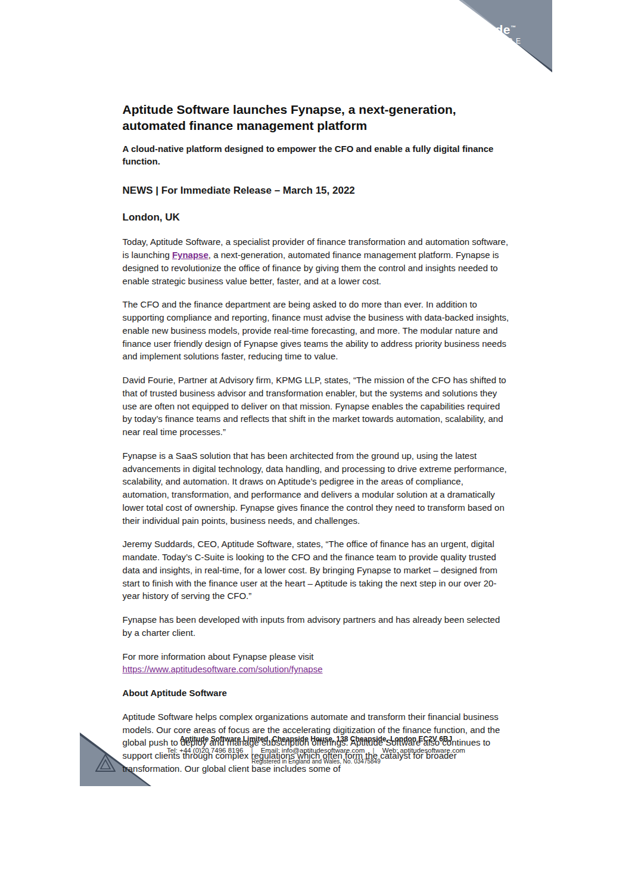Aptitude™
SOFTWARE
Aptitude Software launches Fynapse, a next-generation, automated finance management platform
A cloud-native platform designed to empower the CFO and enable a fully digital finance function.
NEWS | For Immediate Release – March 15, 2022
London, UK
Today, Aptitude Software, a specialist provider of finance transformation and automation software, is launching Fynapse, a next-generation, automated finance management platform. Fynapse is designed to revolutionize the office of finance by giving them the control and insights needed to enable strategic business value better, faster, and at a lower cost.
The CFO and the finance department are being asked to do more than ever. In addition to supporting compliance and reporting, finance must advise the business with data-backed insights, enable new business models, provide real-time forecasting, and more. The modular nature and finance user friendly design of Fynapse gives teams the ability to address priority business needs and implement solutions faster, reducing time to value.
David Fourie, Partner at Advisory firm, KPMG LLP, states, “The mission of the CFO has shifted to that of trusted business advisor and transformation enabler, but the systems and solutions they use are often not equipped to deliver on that mission. Fynapse enables the capabilities required by today’s finance teams and reflects that shift in the market towards automation, scalability, and near real time processes.”
Fynapse is a SaaS solution that has been architected from the ground up, using the latest advancements in digital technology, data handling, and processing to drive extreme performance, scalability, and automation. It draws on Aptitude’s pedigree in the areas of compliance, automation, transformation, and performance and delivers a modular solution at a dramatically lower total cost of ownership. Fynapse gives finance the control they need to transform based on their individual pain points, business needs, and challenges.
Jeremy Suddards, CEO, Aptitude Software, states, “The office of finance has an urgent, digital mandate. Today’s C-Suite is looking to the CFO and the finance team to provide quality trusted data and insights, in real-time, for a lower cost. By bringing Fynapse to market – designed from start to finish with the finance user at the heart – Aptitude is taking the next step in our over 20-year history of serving the CFO.”
Fynapse has been developed with inputs from advisory partners and has already been selected by a charter client.
For more information about Fynapse please visit https://www.aptitudesoftware.com/solution/fynapse
About Aptitude Software
Aptitude Software helps complex organizations automate and transform their financial business models. Our core areas of focus are the accelerating digitization of the finance function, and the global push to deploy and manage subscription offerings. Aptitude Software also continues to support clients through complex regulations which often form the catalyst for broader transformation. Our global client base includes some of
Aptitude Software Limited, Cheapside House, 138 Cheapside, London EC2V 6BJ
Tel: +44 (0)20 7496 8196 | Email: info@aptitudesoftware.com | Web: aptitudesoftware.com
Registered in England and Wales, No. 03475849